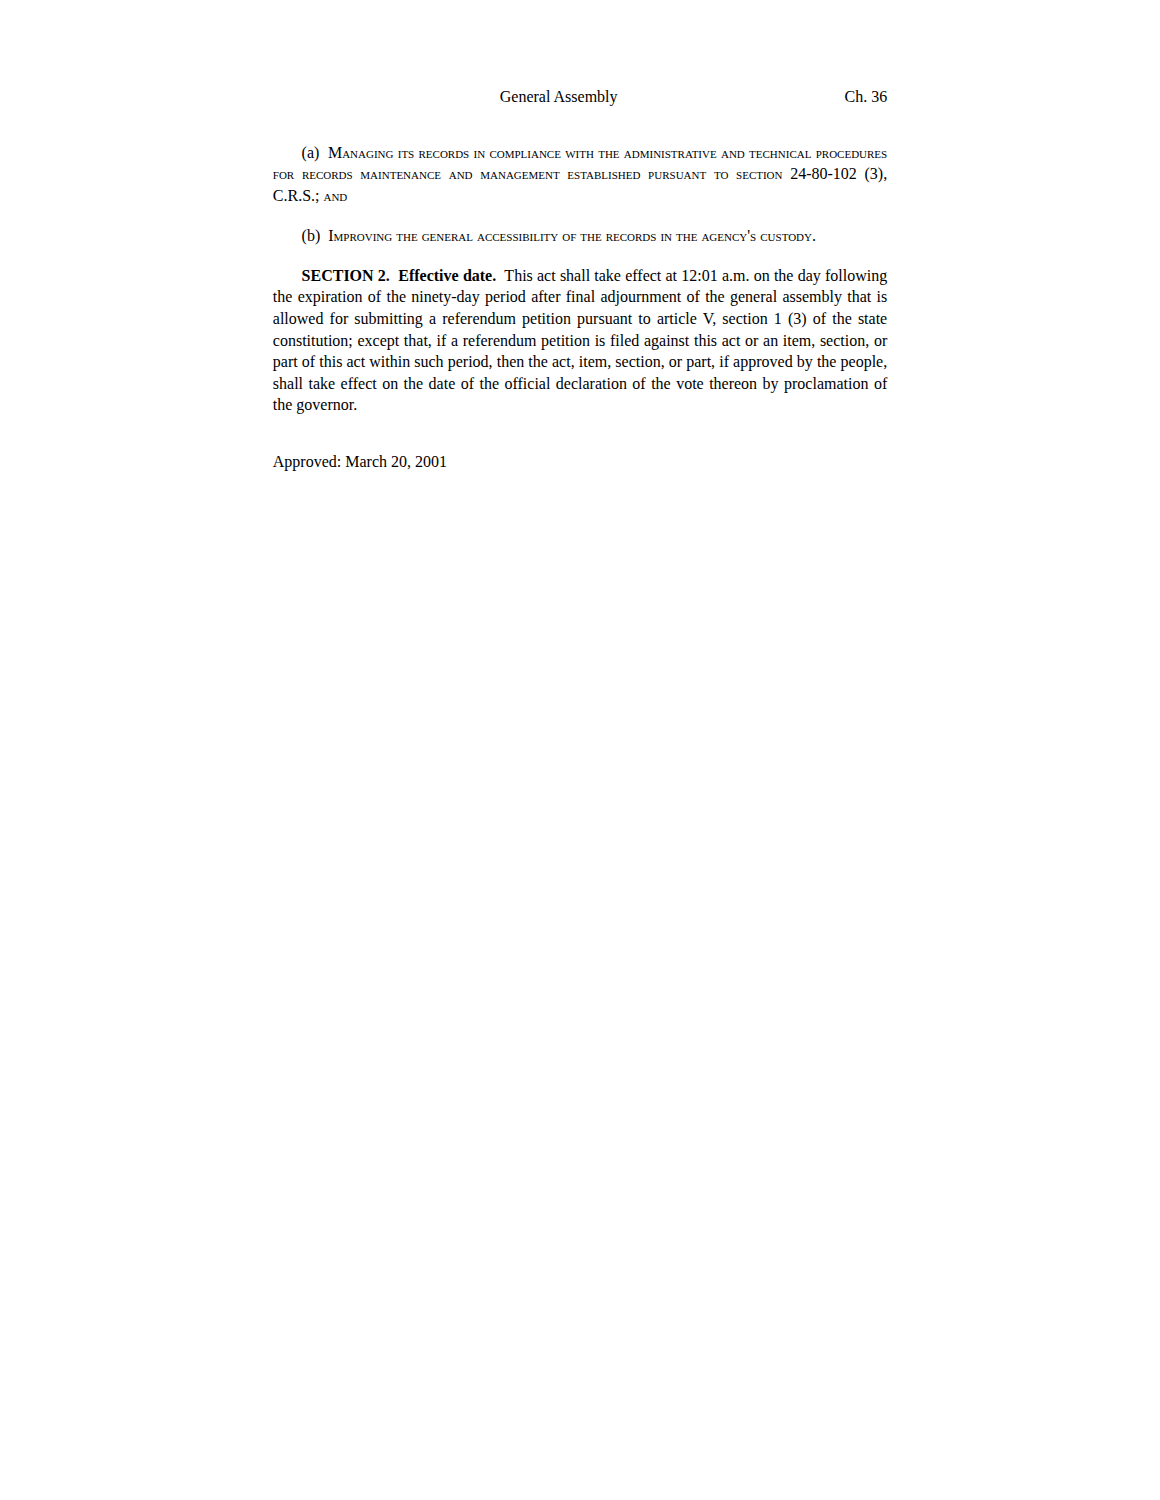General Assembly
Ch. 36
(a) Managing its records in compliance with the administrative and technical procedures for records maintenance and management established pursuant to section 24-80-102 (3), C.R.S.; and
(b) Improving the general accessibility of the records in the agency's custody.
SECTION 2. Effective date. This act shall take effect at 12:01 a.m. on the day following the expiration of the ninety-day period after final adjournment of the general assembly that is allowed for submitting a referendum petition pursuant to article V, section 1 (3) of the state constitution; except that, if a referendum petition is filed against this act or an item, section, or part of this act within such period, then the act, item, section, or part, if approved by the people, shall take effect on the date of the official declaration of the vote thereon by proclamation of the governor.
Approved: March 20, 2001